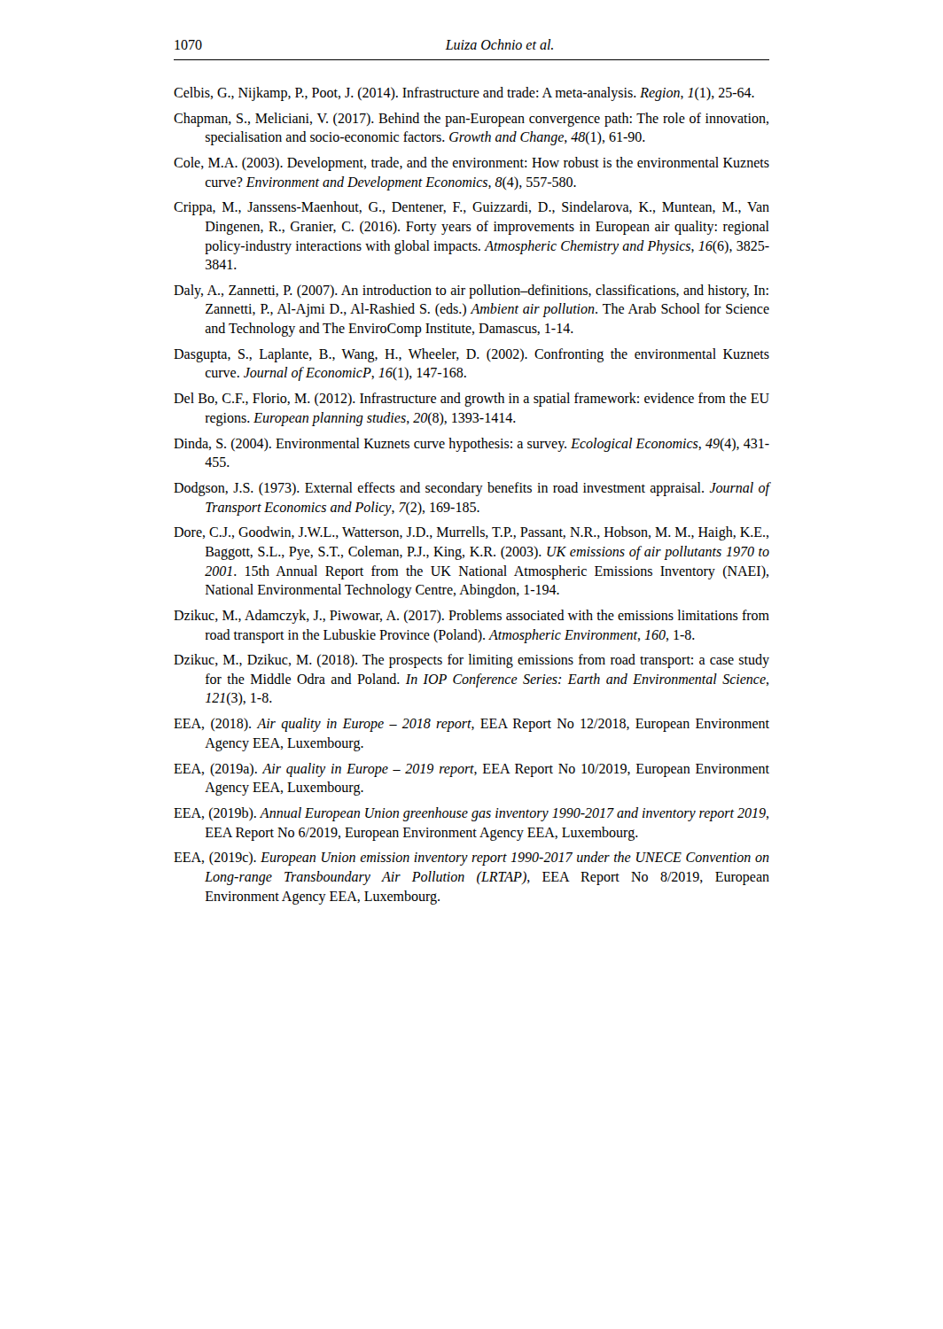1070 Luiza Ochnio et al.
Celbis, G., Nijkamp, P., Poot, J. (2014). Infrastructure and trade: A meta-analysis. Region, 1(1), 25-64.
Chapman, S., Meliciani, V. (2017). Behind the pan-European convergence path: The role of innovation, specialisation and socio-economic factors. Growth and Change, 48(1), 61-90.
Cole, M.A. (2003). Development, trade, and the environment: How robust is the environmental Kuznets curve? Environment and Development Economics, 8(4), 557-580.
Crippa, M., Janssens-Maenhout, G., Dentener, F., Guizzardi, D., Sindelarova, K., Muntean, M., Van Dingenen, R., Granier, C. (2016). Forty years of improvements in European air quality: regional policy-industry interactions with global impacts. Atmospheric Chemistry and Physics, 16(6), 3825-3841.
Daly, A., Zannetti, P. (2007). An introduction to air pollution–definitions, classifications, and history, In: Zannetti, P., Al-Ajmi D., Al-Rashied S. (eds.) Ambient air pollution. The Arab School for Science and Technology and The EnviroComp Institute, Damascus, 1-14.
Dasgupta, S., Laplante, B., Wang, H., Wheeler, D. (2002). Confronting the environmental Kuznets curve. Journal of EconomicP, 16(1), 147-168.
Del Bo, C.F., Florio, M. (2012). Infrastructure and growth in a spatial framework: evidence from the EU regions. European planning studies, 20(8), 1393-1414.
Dinda, S. (2004). Environmental Kuznets curve hypothesis: a survey. Ecological Economics, 49(4), 431-455.
Dodgson, J.S. (1973). External effects and secondary benefits in road investment appraisal. Journal of Transport Economics and Policy, 7(2), 169-185.
Dore, C.J., Goodwin, J.W.L., Watterson, J.D., Murrells, T.P., Passant, N.R., Hobson, M. M., Haigh, K.E., Baggott, S.L., Pye, S.T., Coleman, P.J., King, K.R. (2003). UK emissions of air pollutants 1970 to 2001. 15th Annual Report from the UK National Atmospheric Emissions Inventory (NAEI), National Environmental Technology Centre, Abingdon, 1-194.
Dzikuc, M., Adamczyk, J., Piwowar, A. (2017). Problems associated with the emissions limitations from road transport in the Lubuskie Province (Poland). Atmospheric Environment, 160, 1-8.
Dzikuc, M., Dzikuc, M. (2018). The prospects for limiting emissions from road transport: a case study for the Middle Odra and Poland. In IOP Conference Series: Earth and Environmental Science, 121(3), 1-8.
EEA, (2018). Air quality in Europe – 2018 report, EEA Report No 12/2018, European Environment Agency EEA, Luxembourg.
EEA, (2019a). Air quality in Europe – 2019 report, EEA Report No 10/2019, European Environment Agency EEA, Luxembourg.
EEA, (2019b). Annual European Union greenhouse gas inventory 1990-2017 and inventory report 2019, EEA Report No 6/2019, European Environment Agency EEA, Luxembourg.
EEA, (2019c). European Union emission inventory report 1990-2017 under the UNECE Convention on Long-range Transboundary Air Pollution (LRTAP), EEA Report No 8/2019, European Environment Agency EEA, Luxembourg.